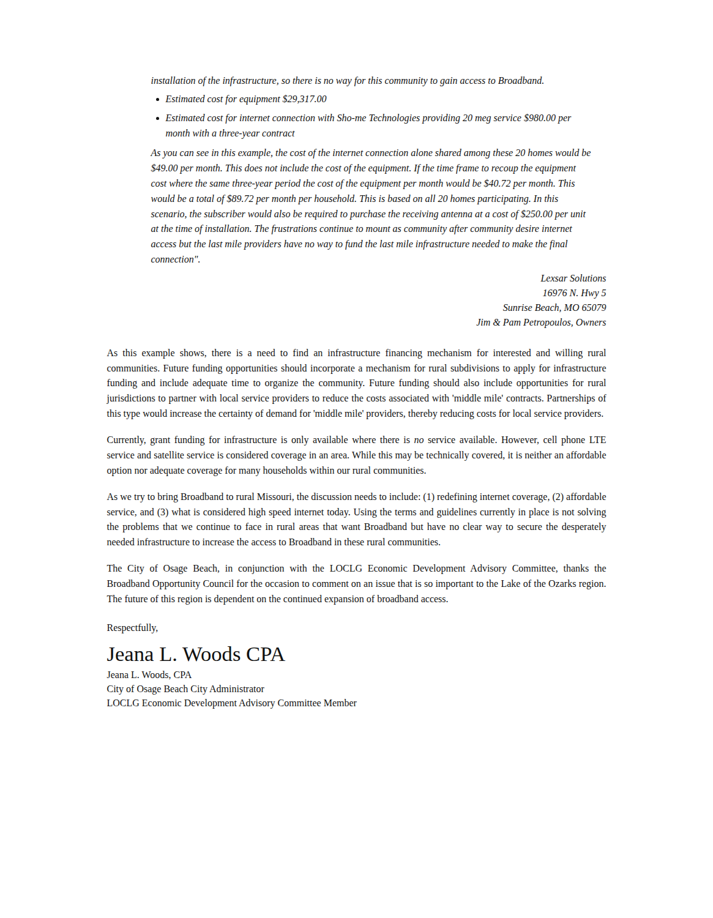installation of the infrastructure, so there is no way for this community to gain access to Broadband.
Estimated cost for equipment $29,317.00
Estimated cost for internet connection with Sho-me Technologies providing 20 meg service $980.00 per month with a three-year contract
As you can see in this example, the cost of the internet connection alone shared among these 20 homes would be $49.00 per month. This does not include the cost of the equipment. If the time frame to recoup the equipment cost where the same three-year period the cost of the equipment per month would be $40.72 per month. This would be a total of $89.72 per month per household. This is based on all 20 homes participating. In this scenario, the subscriber would also be required to purchase the receiving antenna at a cost of $250.00 per unit at the time of installation. The frustrations continue to mount as community after community desire internet access but the last mile providers have no way to fund the last mile infrastructure needed to make the final connection".
Lexsar Solutions
16976 N. Hwy 5
Sunrise Beach, MO 65079
Jim & Pam Petropoulos, Owners
As this example shows, there is a need to find an infrastructure financing mechanism for interested and willing rural communities. Future funding opportunities should incorporate a mechanism for rural subdivisions to apply for infrastructure funding and include adequate time to organize the community. Future funding should also include opportunities for rural jurisdictions to partner with local service providers to reduce the costs associated with 'middle mile' contracts. Partnerships of this type would increase the certainty of demand for 'middle mile' providers, thereby reducing costs for local service providers.
Currently, grant funding for infrastructure is only available where there is no service available. However, cell phone LTE service and satellite service is considered coverage in an area. While this may be technically covered, it is neither an affordable option nor adequate coverage for many households within our rural communities.
As we try to bring Broadband to rural Missouri, the discussion needs to include: (1) redefining internet coverage, (2) affordable service, and (3) what is considered high speed internet today. Using the terms and guidelines currently in place is not solving the problems that we continue to face in rural areas that want Broadband but have no clear way to secure the desperately needed infrastructure to increase the access to Broadband in these rural communities.
The City of Osage Beach, in conjunction with the LOCLG Economic Development Advisory Committee, thanks the Broadband Opportunity Council for the occasion to comment on an issue that is so important to the Lake of the Ozarks region. The future of this region is dependent on the continued expansion of broadband access.
Respectfully,
Jeana L. Woods CPA
Jeana L. Woods, CPA
City of Osage Beach City Administrator
LOCLG Economic Development Advisory Committee Member